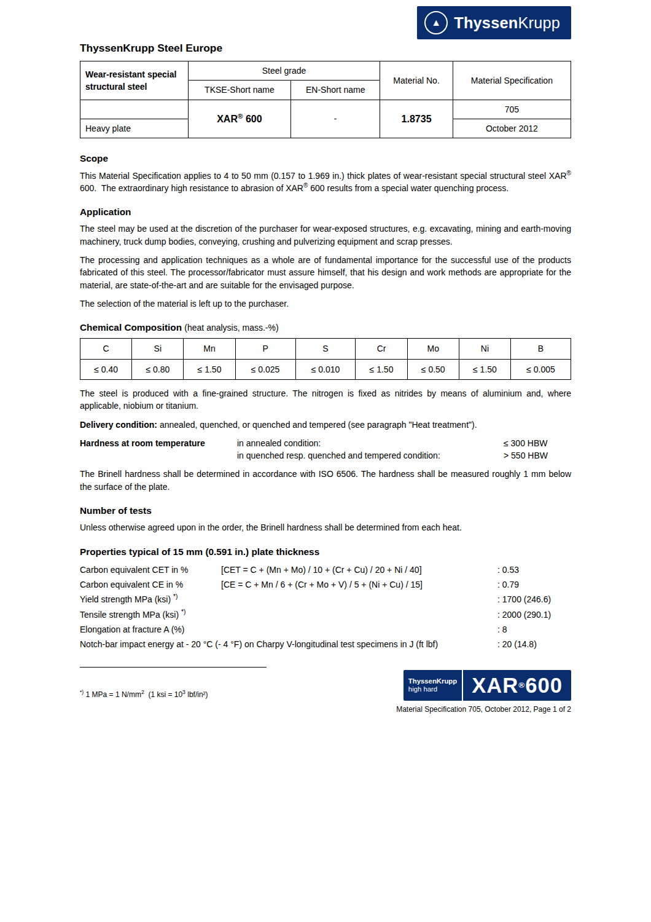▲
ThyssenKrupp
ThyssenKrupp Steel Europe
| Wear-resistant special structural steel | Steel grade | Material No. | Material Specification |
| TKSE-Short name | EN-Short name |
| | XAR ® 600 | - | 1.8735 | 705 |
| Heavy plate | October 2012 |
Scope
This Material Specification applies to 4 to 50 mm (0.157 to 1.969 in.) thick plates of wear-resistant special structural steel XAR® 600. The extraordinary high resistance to abrasion of XAR® 600 results from a special water quenching process.
Application
The steel may be used at the discretion of the purchaser for wear-exposed structures, e.g. excavating, mining and earth-moving machinery, truck dump bodies, conveying, crushing and pulverizing equipment and scrap presses.
The processing and application techniques as a whole are of fundamental importance for the successful use of the products fabricated of this steel. The processor/fabricator must assure himself, that his design and work methods are appropriate for the material, are state-of-the-art and are suitable for the envisaged purpose.
The selection of the material is left up to the purchaser.
Chemical Composition (heat analysis, mass.-%)
| C | Si | Mn | P | S | Cr | Mo | Ni | B |
| ≤ 0.40 | ≤ 0.80 | ≤ 1.50 | ≤ 0.025 | ≤ 0.010 | ≤ 1.50 | ≤ 0.50 | ≤ 1.50 | ≤ 0.005 |
The steel is produced with a fine-grained structure. The nitrogen is fixed as nitrides by means of aluminium and, where applicable, niobium or titanium.
Delivery condition: annealed, quenched, or quenched and tempered (see paragraph "Heat treatment").
Hardness at room temperature
in annealed condition:
≤ 300 HBW
in quenched resp. quenched and tempered condition:
> 550 HBW
The Brinell hardness shall be determined in accordance with ISO 6506. The hardness shall be measured roughly 1 mm below the surface of the plate.
Number of tests
Unless otherwise agreed upon in the order, the Brinell hardness shall be determined from each heat.
Properties typical of 15 mm (0.591 in.) plate thickness
Carbon equivalent CET in %
[CET = C + (Mn + Mo) / 10 + (Cr + Cu) / 20 + Ni / 40]
: 0.53
Carbon equivalent CE in %
[CE = C + Mn / 6 + (Cr + Mo + V) / 5 + (Ni + Cu) / 15]
: 0.79
Yield strength MPa (ksi) *)
: 1700 (246.6)
Tensile strength MPa (ksi) *)
: 2000 (290.1)
Elongation at fracture A (%)
: 8
Notch-bar impact energy at - 20 °C (- 4 °F) on Charpy V-longitudinal test specimens in J (ft lbf)
: 20 (14.8)
*) 1 MPa = 1 N/mm2 (1 ksi = 103 lbf/in²)
ThyssenKrupphigh hard
XAR® 600
Material Specification 705, October 2012, Page 1 of 2